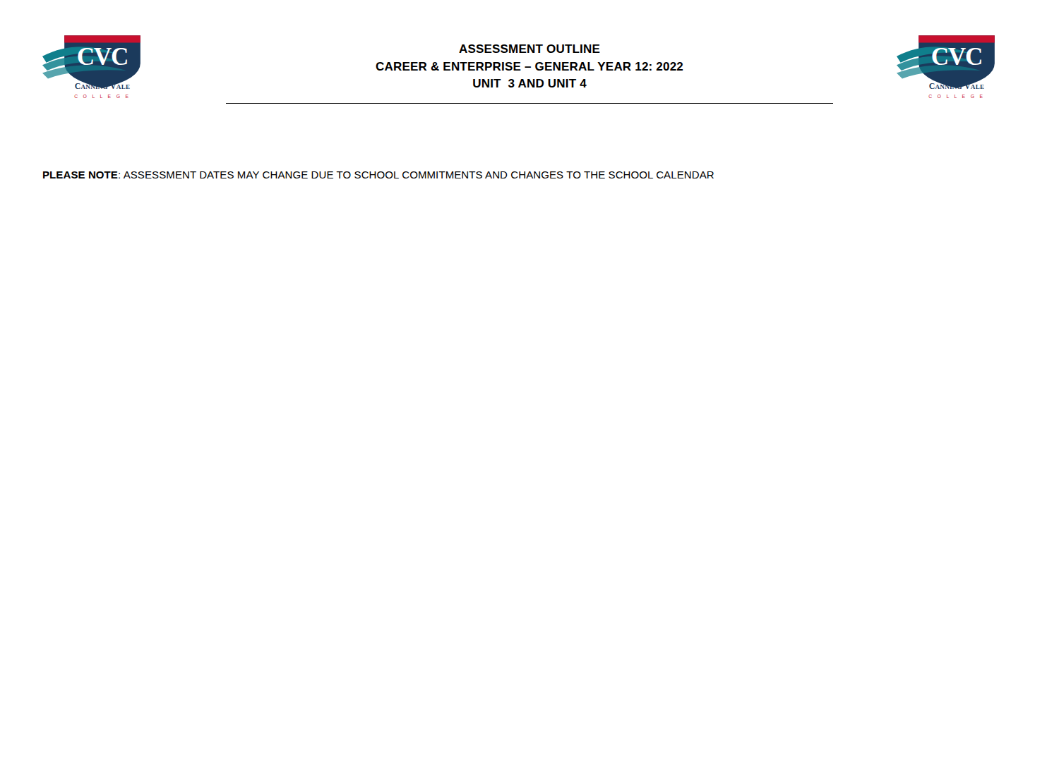Canning Vale College CVC CANNING VALE C O L L E G E
ASSESSMENT OUTLINE
CAREER & ENTERPRISE – GENERAL YEAR 12: 2022
UNIT 3 AND UNIT 4
Canning Vale College CVC CANNING VALE C O L L E G E
PLEASE NOTE: ASSESSMENT DATES MAY CHANGE DUE TO SCHOOL COMMITMENTS AND CHANGES TO THE SCHOOL CALENDAR